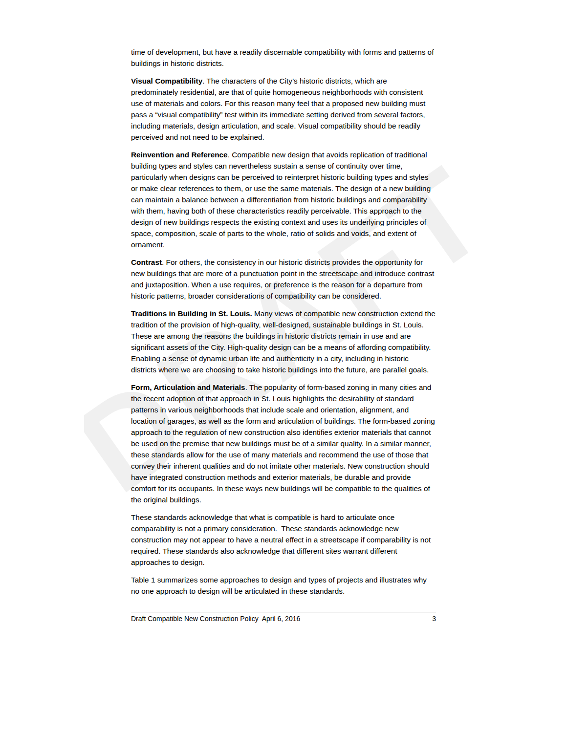DRAFT
time of development, but have a readily discernable compatibility with forms and patterns of buildings in historic districts.
Visual Compatibility. The characters of the City’s historic districts, which are predominately residential, are that of quite homogeneous neighborhoods with consistent use of materials and colors. For this reason many feel that a proposed new building must pass a “visual compatibility” test within its immediate setting derived from several factors, including materials, design articulation, and scale. Visual compatibility should be readily perceived and not need to be explained.
Reinvention and Reference. Compatible new design that avoids replication of traditional building types and styles can nevertheless sustain a sense of continuity over time, particularly when designs can be perceived to reinterpret historic building types and styles or make clear references to them, or use the same materials. The design of a new building can maintain a balance between a differentiation from historic buildings and comparability with them, having both of these characteristics readily perceivable. This approach to the design of new buildings respects the existing context and uses its underlying principles of space, composition, scale of parts to the whole, ratio of solids and voids, and extent of ornament.
Contrast. For others, the consistency in our historic districts provides the opportunity for new buildings that are more of a punctuation point in the streetscape and introduce contrast and juxtaposition. When a use requires, or preference is the reason for a departure from historic patterns, broader considerations of compatibility can be considered.
Traditions in Building in St. Louis. Many views of compatible new construction extend the tradition of the provision of high-quality, well-designed, sustainable buildings in St. Louis. These are among the reasons the buildings in historic districts remain in use and are significant assets of the City. High-quality design can be a means of affording compatibility. Enabling a sense of dynamic urban life and authenticity in a city, including in historic districts where we are choosing to take historic buildings into the future, are parallel goals.
Form, Articulation and Materials. The popularity of form-based zoning in many cities and the recent adoption of that approach in St. Louis highlights the desirability of standard patterns in various neighborhoods that include scale and orientation, alignment, and location of garages, as well as the form and articulation of buildings. The form-based zoning approach to the regulation of new construction also identifies exterior materials that cannot be used on the premise that new buildings must be of a similar quality. In a similar manner, these standards allow for the use of many materials and recommend the use of those that convey their inherent qualities and do not imitate other materials. New construction should have integrated construction methods and exterior materials, be durable and provide comfort for its occupants. In these ways new buildings will be compatible to the qualities of the original buildings.
These standards acknowledge that what is compatible is hard to articulate once comparability is not a primary consideration. These standards acknowledge new construction may not appear to have a neutral effect in a streetscape if comparability is not required. These standards also acknowledge that different sites warrant different approaches to design.
Table 1 summarizes some approaches to design and types of projects and illustrates why no one approach to design will be articulated in these standards.
Draft Compatible New Construction Policy April 6, 2016 3